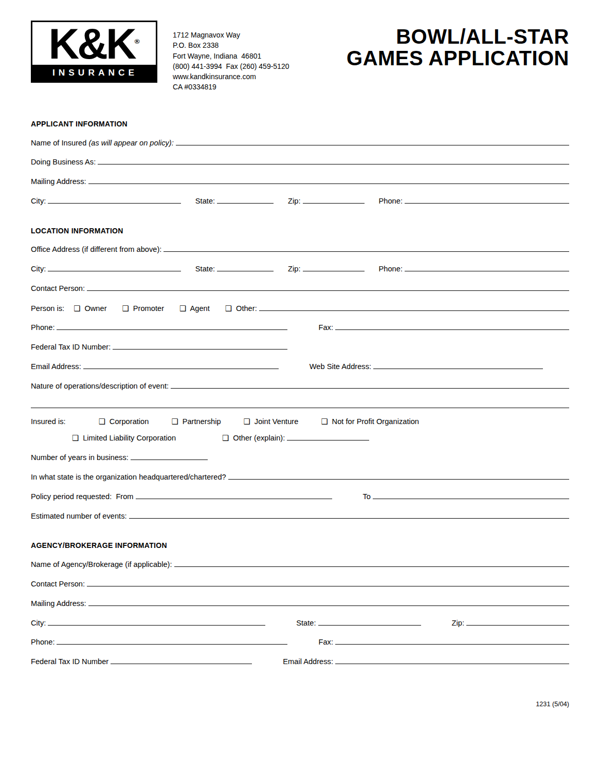K&K®
INSURANCE
1712 Magnavox Way
P.O. Box 2338
Fort Wayne, Indiana 46801
(800) 441-3994 Fax (260) 459-5120
www.kandkinsurance.com
CA #0334819
BOWL/ALL-STAR
GAMES APPLICATION
APPLICANT INFORMATION
Name of Insured (as will appear on policy):
Doing Business As:
Mailing Address:
City: State: Zip: Phone:
LOCATION INFORMATION
Office Address (if different from above):
City: State: Zip: Phone:
Contact Person:
Person is: ❑ Owner ❑ Promoter ❑ Agent ❑ Other:
Phone: Fax:
Federal Tax ID Number:
Email Address: Web Site Address:
Nature of operations/description of event:
Insured is: ❑ Corporation ❑ Partnership ❑ Joint Venture ❑ Not for Profit Organization
❑ Limited Liability Corporation ❑ Other (explain):
Number of years in business:
In what state is the organization headquartered/chartered?
Policy period requested: From To
Estimated number of events:
AGENCY/BROKERAGE INFORMATION
Name of Agency/Brokerage (if applicable):
Contact Person:
Mailing Address:
City: State: Zip:
Phone: Fax:
Federal Tax ID Number Email Address:
1231 (5/04)